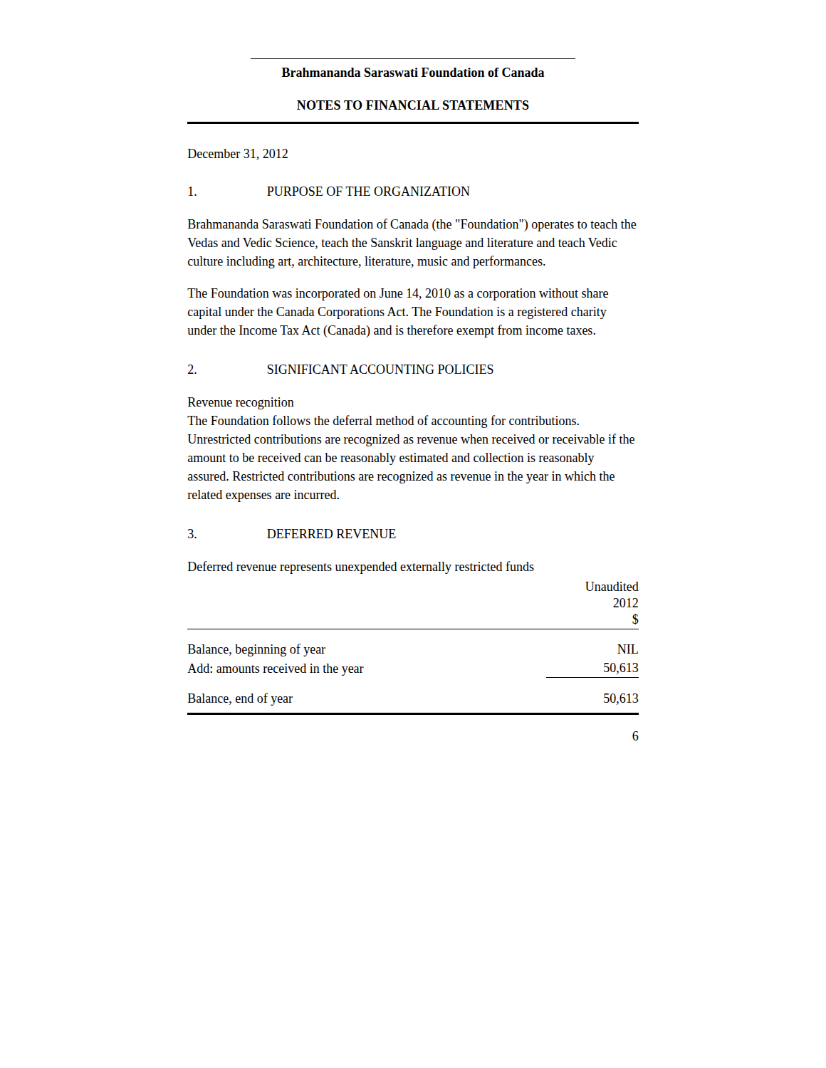Brahmananda Saraswati Foundation of Canada
NOTES TO FINANCIAL STATEMENTS
December 31, 2012
1. PURPOSE OF THE ORGANIZATION
Brahmananda Saraswati Foundation of Canada (the "Foundation") operates to teach the Vedas and Vedic Science, teach the Sanskrit language and literature and teach Vedic culture including art, architecture, literature, music and performances.
The Foundation was incorporated on June 14, 2010 as a corporation without share capital under the Canada Corporations Act. The Foundation is a registered charity under the Income Tax Act (Canada) and is therefore exempt from income taxes.
2. SIGNIFICANT ACCOUNTING POLICIES
Revenue recognition
The Foundation follows the deferral method of accounting for contributions. Unrestricted contributions are recognized as revenue when received or receivable if the amount to be received can be reasonably estimated and collection is reasonably assured. Restricted contributions are recognized as revenue in the year in which the related expenses are incurred.
3. DEFERRED REVENUE
Deferred revenue represents unexpended externally restricted funds
| | Unaudited 2012 $ |
| Balance, beginning of year | NIL |
| Add: amounts received in the year | 50,613 |
| Balance, end of year | 50,613 |
6